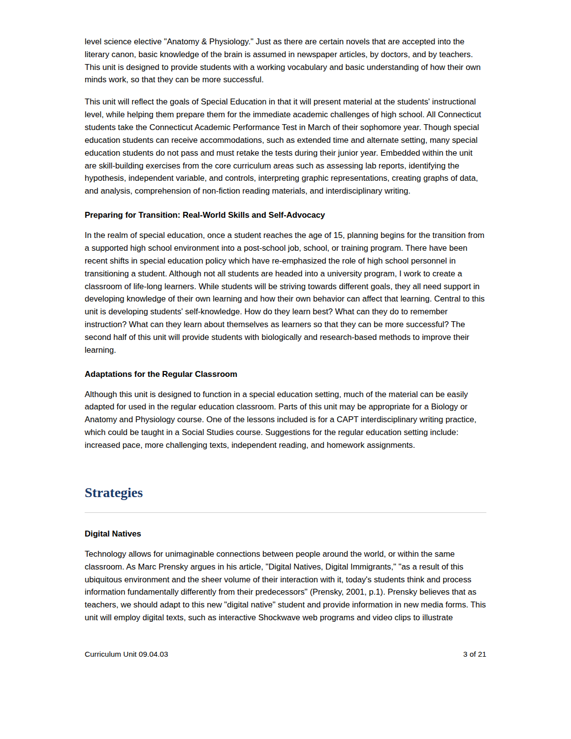level science elective "Anatomy & Physiology." Just as there are certain novels that are accepted into the literary canon, basic knowledge of the brain is assumed in newspaper articles, by doctors, and by teachers. This unit is designed to provide students with a working vocabulary and basic understanding of how their own minds work, so that they can be more successful.
This unit will reflect the goals of Special Education in that it will present material at the students' instructional level, while helping them prepare them for the immediate academic challenges of high school. All Connecticut students take the Connecticut Academic Performance Test in March of their sophomore year. Though special education students can receive accommodations, such as extended time and alternate setting, many special education students do not pass and must retake the tests during their junior year. Embedded within the unit are skill-building exercises from the core curriculum areas such as assessing lab reports, identifying the hypothesis, independent variable, and controls, interpreting graphic representations, creating graphs of data, and analysis, comprehension of non-fiction reading materials, and interdisciplinary writing.
Preparing for Transition: Real-World Skills and Self-Advocacy
In the realm of special education, once a student reaches the age of 15, planning begins for the transition from a supported high school environment into a post-school job, school, or training program. There have been recent shifts in special education policy which have re-emphasized the role of high school personnel in transitioning a student. Although not all students are headed into a university program, I work to create a classroom of life-long learners. While students will be striving towards different goals, they all need support in developing knowledge of their own learning and how their own behavior can affect that learning. Central to this unit is developing students' self-knowledge. How do they learn best? What can they do to remember instruction? What can they learn about themselves as learners so that they can be more successful? The second half of this unit will provide students with biologically and research-based methods to improve their learning.
Adaptations for the Regular Classroom
Although this unit is designed to function in a special education setting, much of the material can be easily adapted for used in the regular education classroom. Parts of this unit may be appropriate for a Biology or Anatomy and Physiology course. One of the lessons included is for a CAPT interdisciplinary writing practice, which could be taught in a Social Studies course. Suggestions for the regular education setting include: increased pace, more challenging texts, independent reading, and homework assignments.
Strategies
Digital Natives
Technology allows for unimaginable connections between people around the world, or within the same classroom. As Marc Prensky argues in his article, "Digital Natives, Digital Immigrants," "as a result of this ubiquitous environment and the sheer volume of their interaction with it, today's students think and process information fundamentally differently from their predecessors" (Prensky, 2001, p.1). Prensky believes that as teachers, we should adapt to this new "digital native" student and provide information in new media forms. This unit will employ digital texts, such as interactive Shockwave web programs and video clips to illustrate
Curriculum Unit 09.04.03
3 of 21